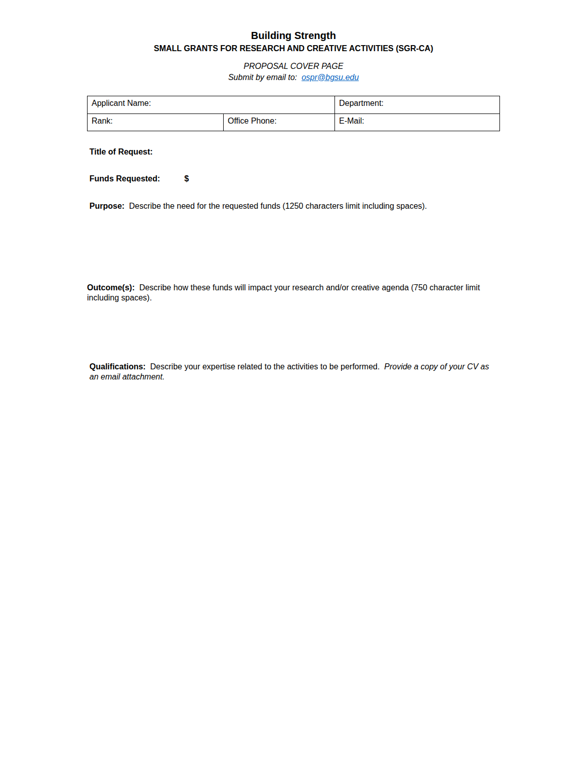Building Strength
Small Grants for Research and Creative Activities (SGR-CA)
PROPOSAL COVER PAGE
Submit by email to: ospr@bgsu.edu
| Applicant Name: | Department: |
| Rank: | Office Phone: | E-Mail: |
Title of Request:
Funds Requested:   $
Purpose: Describe the need for the requested funds (1250 characters limit including spaces).
Outcome(s): Describe how these funds will impact your research and/or creative agenda (750 character limit including spaces).
Qualifications: Describe your expertise related to the activities to be performed. Provide a copy of your CV as an email attachment.